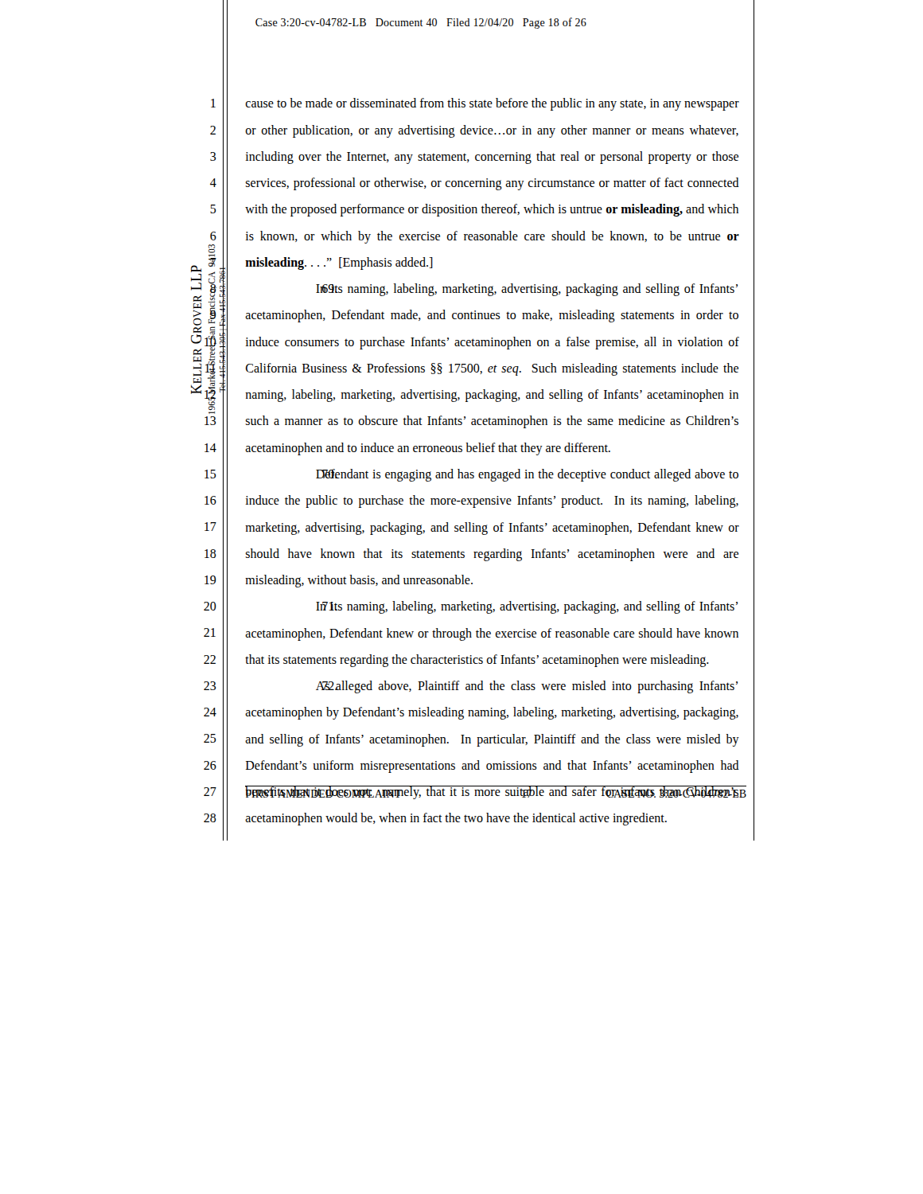Case 3:20-cv-04782-LB Document 40 Filed 12/04/20 Page 18 of 26
KELLER GROVER LLP
1965 Market Street, San Francisco, CA 94103
Tel. 415.543.1305 | Fax 415.543.7861
1
2
3
4
5
6
7
8
9
10
11
12
13
14
15
16
17
18
19
20
21
22
23
24
25
26
27
28
cause to be made or disseminated from this state before the public in any state, in any newspaper or other publication, or any advertising device…or in any other manner or means whatever, including over the Internet, any statement, concerning that real or personal property or those services, professional or otherwise, or concerning any circumstance or matter of fact connected with the proposed performance or disposition thereof, which is untrue or misleading, and which is known, or which by the exercise of reasonable care should be known, to be untrue or misleading. . . .” [Emphasis added.]
69. In its naming, labeling, marketing, advertising, packaging and selling of Infants’ acetaminophen, Defendant made, and continues to make, misleading statements in order to induce consumers to purchase Infants’ acetaminophen on a false premise, all in violation of California Business & Professions §§ 17500, et seq. Such misleading statements include the naming, labeling, marketing, advertising, packaging, and selling of Infants’ acetaminophen in such a manner as to obscure that Infants’ acetaminophen is the same medicine as Children’s acetaminophen and to induce an erroneous belief that they are different.
70. Defendant is engaging and has engaged in the deceptive conduct alleged above to induce the public to purchase the more-expensive Infants’ product. In its naming, labeling, marketing, advertising, packaging, and selling of Infants’ acetaminophen, Defendant knew or should have known that its statements regarding Infants’ acetaminophen were and are misleading, without basis, and unreasonable.
71. In its naming, labeling, marketing, advertising, packaging, and selling of Infants’ acetaminophen, Defendant knew or through the exercise of reasonable care should have known that its statements regarding the characteristics of Infants’ acetaminophen were misleading.
72. As alleged above, Plaintiff and the class were misled into purchasing Infants’ acetaminophen by Defendant’s misleading naming, labeling, marketing, advertising, packaging, and selling of Infants’ acetaminophen. In particular, Plaintiff and the class were misled by Defendant’s uniform misrepresentations and omissions and that Infants’ acetaminophen had benefits that it does not: namely, that it is more suitable and safer for infants than Children’s acetaminophen would be, when in fact the two have the identical active ingredient.
FIRST AMENDED COMPLAINT
17
CASE NO. 3:20-CV-04782-LB